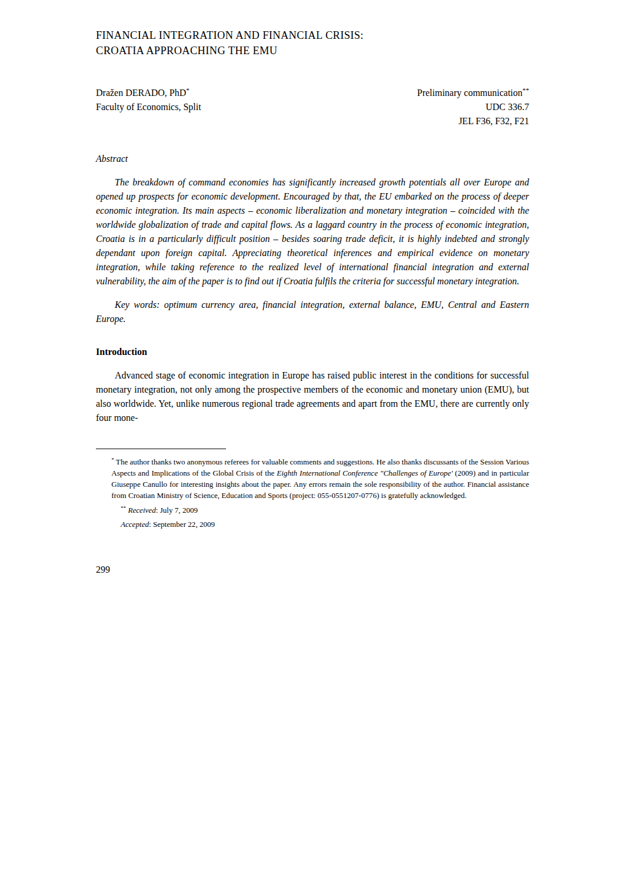Financial integration and financial crisis:
Croatia approaching the EMU
Dražen DERADO, PhD*
Faculty of Economics, Split
Preliminary communication**
UDC 336.7
JEL F36, F32, F21
Abstract
The breakdown of command economies has significantly increased growth potentials all over Europe and opened up prospects for economic development. Encouraged by that, the EU embarked on the process of deeper economic integration. Its main aspects – economic liberalization and monetary integration – coincided with the worldwide globalization of trade and capital flows. As a laggard country in the process of economic integration, Croatia is in a particularly difficult position – besides soaring trade deficit, it is highly indebted and strongly dependant upon foreign capital. Appreciating theoretical inferences and empirical evidence on monetary integration, while taking reference to the realized level of international financial integration and external vulnerability, the aim of the paper is to find out if Croatia fulfils the criteria for successful monetary integration.
Key words: optimum currency area, financial integration, external balance, EMU, Central and Eastern Europe.
Introduction
Advanced stage of economic integration in Europe has raised public interest in the conditions for successful monetary integration, not only among the prospective members of the economic and monetary union (EMU), but also worldwide. Yet, unlike numerous regional trade agreements and apart from the EMU, there are currently only four mone-
* The author thanks two anonymous referees for valuable comments and suggestions. He also thanks discussants of the Session Various Aspects and Implications of the Global Crisis of the Eighth International Conference "Challenges of Europe' (2009) and in particular Giuseppe Canullo for interesting insights about the paper. Any errors remain the sole responsibility of the author. Financial assistance from Croatian Ministry of Science, Education and Sports (project: 055-0551207-0776) is gratefully acknowledged.
** Received: July 7, 2009
Accepted: September 22, 2009
299